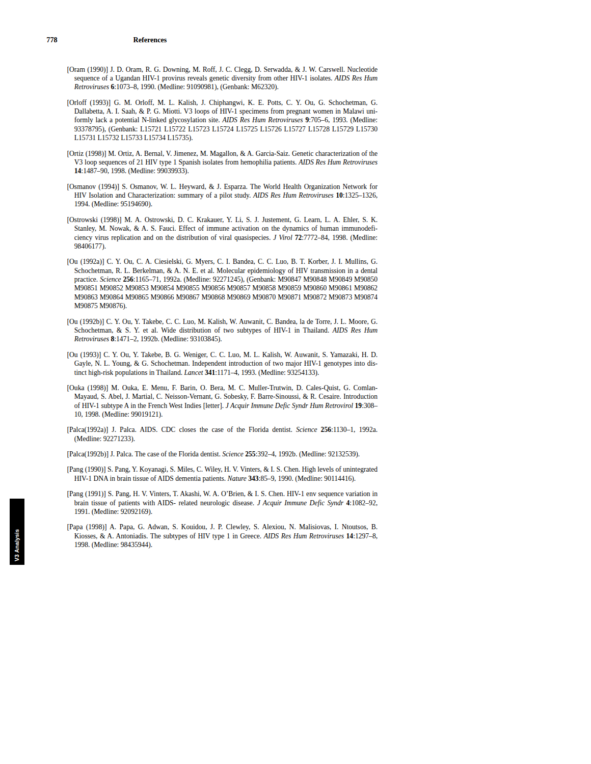778 References
[Oram (1990)] J. D. Oram, R. G. Downing, M. Roff, J. C. Clegg, D. Serwadda, & J. W. Carswell. Nucleotide sequence of a Ugandan HIV-1 provirus reveals genetic diversity from other HIV-1 isolates. AIDS Res Hum Retroviruses 6:1073–8, 1990. (Medline: 91090981), (Genbank: M62320).
[Orloff (1993)] G. M. Orloff, M. L. Kalish, J. Chiphangwi, K. E. Potts, C. Y. Ou, G. Schochetman, G. Dallabetta, A. I. Saah, & P. G. Miotti. V3 loops of HIV-1 specimens from pregnant women in Malawi uniformly lack a potential N-linked glycosylation site. AIDS Res Hum Retroviruses 9:705–6, 1993. (Medline: 93378795), (Genbank: L15721 L15722 L15723 L15724 L15725 L15726 L15727 L15728 L15729 L15730 L15731 L15732 L15733 L15734 L15735).
[Ortiz (1998)] M. Ortiz, A. Bernal, V. Jimenez, M. Magallon, & A. Garcia-Saiz. Genetic characterization of the V3 loop sequences of 21 HIV type 1 Spanish isolates from hemophilia patients. AIDS Res Hum Retroviruses 14:1487–90, 1998. (Medline: 99039933).
[Osmanov (1994)] S. Osmanov, W. L. Heyward, & J. Esparza. The World Health Organization Network for HIV Isolation and Characterization: summary of a pilot study. AIDS Res Hum Retroviruses 10:1325–1326, 1994. (Medline: 95194690).
[Ostrowski (1998)] M. A. Ostrowski, D. C. Krakauer, Y. Li, S. J. Justement, G. Learn, L. A. Ehler, S. K. Stanley, M. Nowak, & A. S. Fauci. Effect of immune activation on the dynamics of human immunodeficiency virus replication and on the distribution of viral quasispecies. J Virol 72:7772–84, 1998. (Medline: 98406177).
[Ou (1992a)] C. Y. Ou, C. A. Ciesielski, G. Myers, C. I. Bandea, C. C. Luo, B. T. Korber, J. I. Mullins, G. Schochetman, R. L. Berkelman, & A. N. E. et al. Molecular epidemiology of HIV transmission in a dental practice. Science 256:1165–71, 1992a. (Medline: 92271245), (Genbank: M90847 M90848 M90849 M90850 M90851 M90852 M90853 M90854 M90855 M90856 M90857 M90858 M90859 M90860 M90861 M90862 M90863 M90864 M90865 M90866 M90867 M90868 M90869 M90870 M90871 M90872 M90873 M90874 M90875 M90876).
[Ou (1992b)] C. Y. Ou, Y. Takebe, C. C. Luo, M. Kalish, W. Auwanit, C. Bandea, la de Torre, J. L. Moore, G. Schochetman, & S. Y. et al. Wide distribution of two subtypes of HIV-1 in Thailand. AIDS Res Hum Retroviruses 8:1471–2, 1992b. (Medline: 93103845).
[Ou (1993)] C. Y. Ou, Y. Takebe, B. G. Weniger, C. C. Luo, M. L. Kalish, W. Auwanit, S. Yamazaki, H. D. Gayle, N. L. Young, & G. Schochetman. Independent introduction of two major HIV-1 genotypes into distinct high-risk populations in Thailand. Lancet 341:1171–4, 1993. (Medline: 93254133).
[Ouka (1998)] M. Ouka, E. Menu, F. Barin, O. Bera, M. C. Muller-Trutwin, D. Cales-Quist, G. Comlan-Mayaud, S. Abel, J. Martial, C. Neisson-Vernant, G. Sobesky, F. Barre-Sinoussi, & R. Cesaire. Introduction of HIV-1 subtype A in the French West Indies [letter]. J Acquir Immune Defic Syndr Hum Retrovirol 19:308–10, 1998. (Medline: 99019121).
[Palca(1992a)] J. Palca. AIDS. CDC closes the case of the Florida dentist. Science 256:1130–1, 1992a. (Medline: 92271233).
[Palca(1992b)] J. Palca. The case of the Florida dentist. Science 255:392–4, 1992b. (Medline: 92132539).
[Pang (1990)] S. Pang, Y. Koyanagi, S. Miles, C. Wiley, H. V. Vinters, & I. S. Chen. High levels of unintegrated HIV-1 DNA in brain tissue of AIDS dementia patients. Nature 343:85–9, 1990. (Medline: 90114416).
[Pang (1991)] S. Pang, H. V. Vinters, T. Akashi, W. A. O’Brien, & I. S. Chen. HIV-1 env sequence variation in brain tissue of patients with AIDS- related neurologic disease. J Acquir Immune Defic Syndr 4:1082–92, 1991. (Medline: 92092169).
[Papa (1998)] A. Papa, G. Adwan, S. Kouidou, J. P. Clewley, S. Alexiou, N. Malisiovas, I. Ntoutsos, B. Kiosses, & A. Antoniadis. The subtypes of HIV type 1 in Greece. AIDS Res Hum Retroviruses 14:1297–8, 1998. (Medline: 98435944).
V3 Analysis